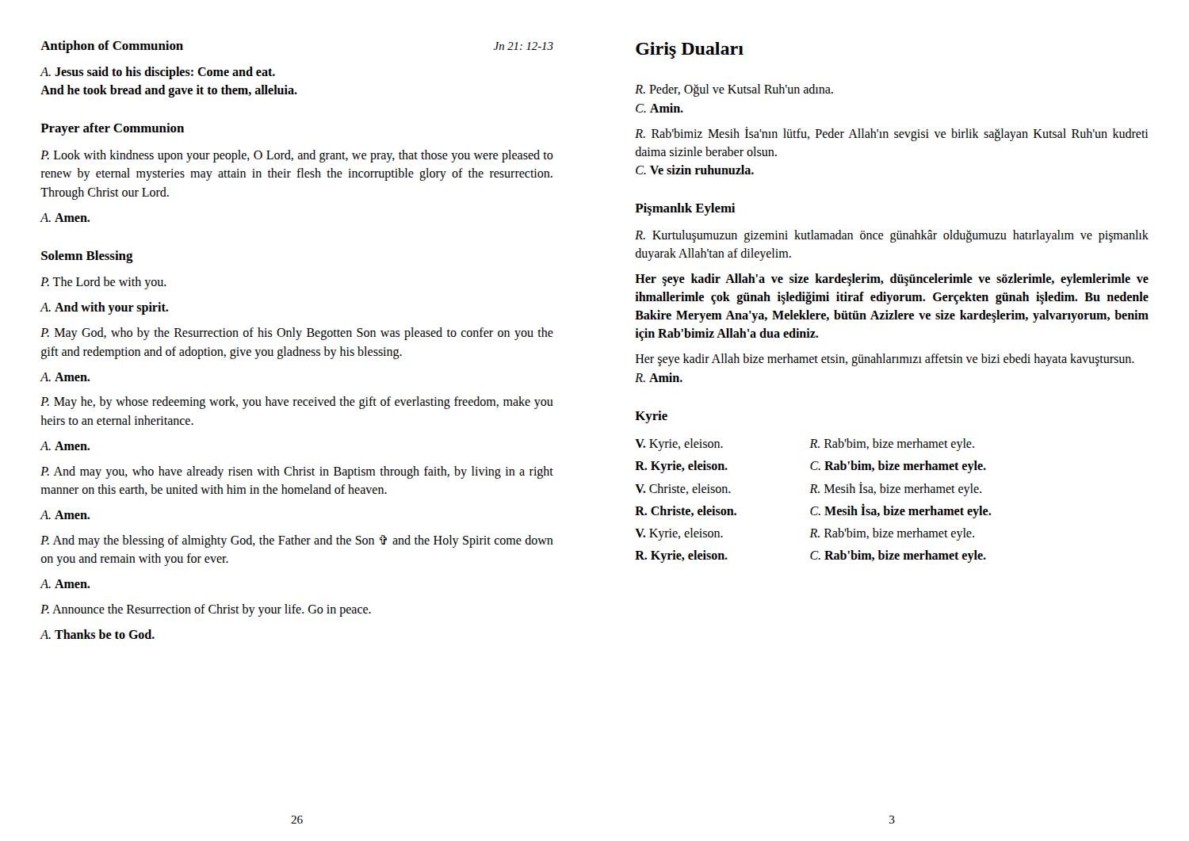Antiphon of Communion
Jn 21: 12-13
A. Jesus said to his disciples: Come and eat.
And he took bread and gave it to them, alleluia.
Prayer after Communion
P. Look with kindness upon your people, O Lord, and grant, we pray, that those you were pleased to renew by eternal mysteries may attain in their flesh the incorruptible glory of the resurrection. Through Christ our Lord.
A. Amen.
Solemn Blessing
P. The Lord be with you.
A. And with your spirit.
P. May God, who by the Resurrection of his Only Begotten Son was pleased to confer on you the gift and redemption and of adoption, give you gladness by his blessing.
A. Amen.
P. May he, by whose redeeming work, you have received the gift of everlasting freedom, make you heirs to an eternal inheritance.
A. Amen.
P. And may you, who have already risen with Christ in Baptism through faith, by living in a right manner on this earth, be united with him in the homeland of heaven.
A. Amen.
P. And may the blessing of almighty God, the Father and the Son ✞ and the Holy Spirit come down on you and remain with you for ever.
A. Amen.
P. Announce the Resurrection of Christ by your life. Go in peace.
A. Thanks be to God.
26
Giriş Duaları
R. Peder, Oğul ve Kutsal Ruh'un adına.
C. Amin.
R. Rab'bimiz Mesih İsa'nın lütfu, Peder Allah'ın sevgisi ve birlik sağlayan Kutsal Ruh'un kudreti daima sizinle beraber olsun.
C. Ve sizin ruhunuzla.
Pişmanlık Eylemi
R. Kurtuluşumuzun gizemini kutlamadan önce günahkâr olduğumuzu hatırlayalım ve pişmanlık duyarak Allah'tan af dileyelim.
Her şeye kadir Allah'a ve size kardeşlerim, düşüncelerimle ve sözlerimle, eylemlerimle ve ihmallerimle çok günah işlediğimi itiraf ediyorum. Gerçekten günah işledim. Bu nedenle Bakire Meryem Ana'ya, Meleklere, bütün Azizlere ve size kardeşlerim, yalvarıyorum, benim için Rab'bimiz Allah'a dua ediniz.
Her şeye kadir Allah bize merhamet etsin, günahlarımızı affetsin ve bizi ebedi hayata kavuştursun.
R. Amin.
Kyrie
| V. Kyrie, eleison. | R. Rab'bim, bize merhamet eyle. |
| R. Kyrie, eleison. | C. Rab'bim, bize merhamet eyle. |
| V. Christe, eleison. | R. Mesih İsa, bize merhamet eyle. |
| R. Christe, eleison. | C. Mesih İsa, bize merhamet eyle. |
| V. Kyrie, eleison. | R. Rab'bim, bize merhamet eyle. |
| R. Kyrie, eleison. | C. Rab'bim, bize merhamet eyle. |
3